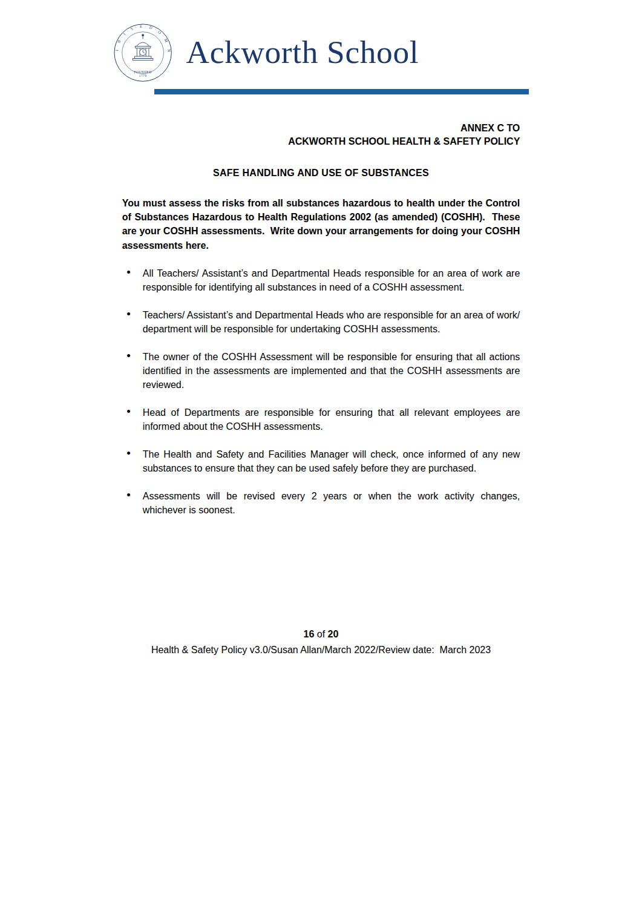N · O · N · S · I · B · I · S · E · D · O · M · N · I · B · U · S FOUNDED 1779
Ackworth School
ANNEX C TO
ACKWORTH SCHOOL HEALTH & SAFETY POLICY
SAFE HANDLING AND USE OF SUBSTANCES
You must assess the risks from all substances hazardous to health under the Control of Substances Hazardous to Health Regulations 2002 (as amended) (COSHH). These are your COSHH assessments. Write down your arrangements for doing your COSHH assessments here.
All Teachers/ Assistant’s and Departmental Heads responsible for an area of work are responsible for identifying all substances in need of a COSHH assessment.
Teachers/ Assistant’s and Departmental Heads who are responsible for an area of work/ department will be responsible for undertaking COSHH assessments.
The owner of the COSHH Assessment will be responsible for ensuring that all actions identified in the assessments are implemented and that the COSHH assessments are reviewed.
Head of Departments are responsible for ensuring that all relevant employees are informed about the COSHH assessments.
The Health and Safety and Facilities Manager will check, once informed of any new substances to ensure that they can be used safely before they are purchased.
Assessments will be revised every 2 years or when the work activity changes, whichever is soonest.
16 of 20
Health & Safety Policy v3.0/Susan Allan/March 2022/Review date: March 2023